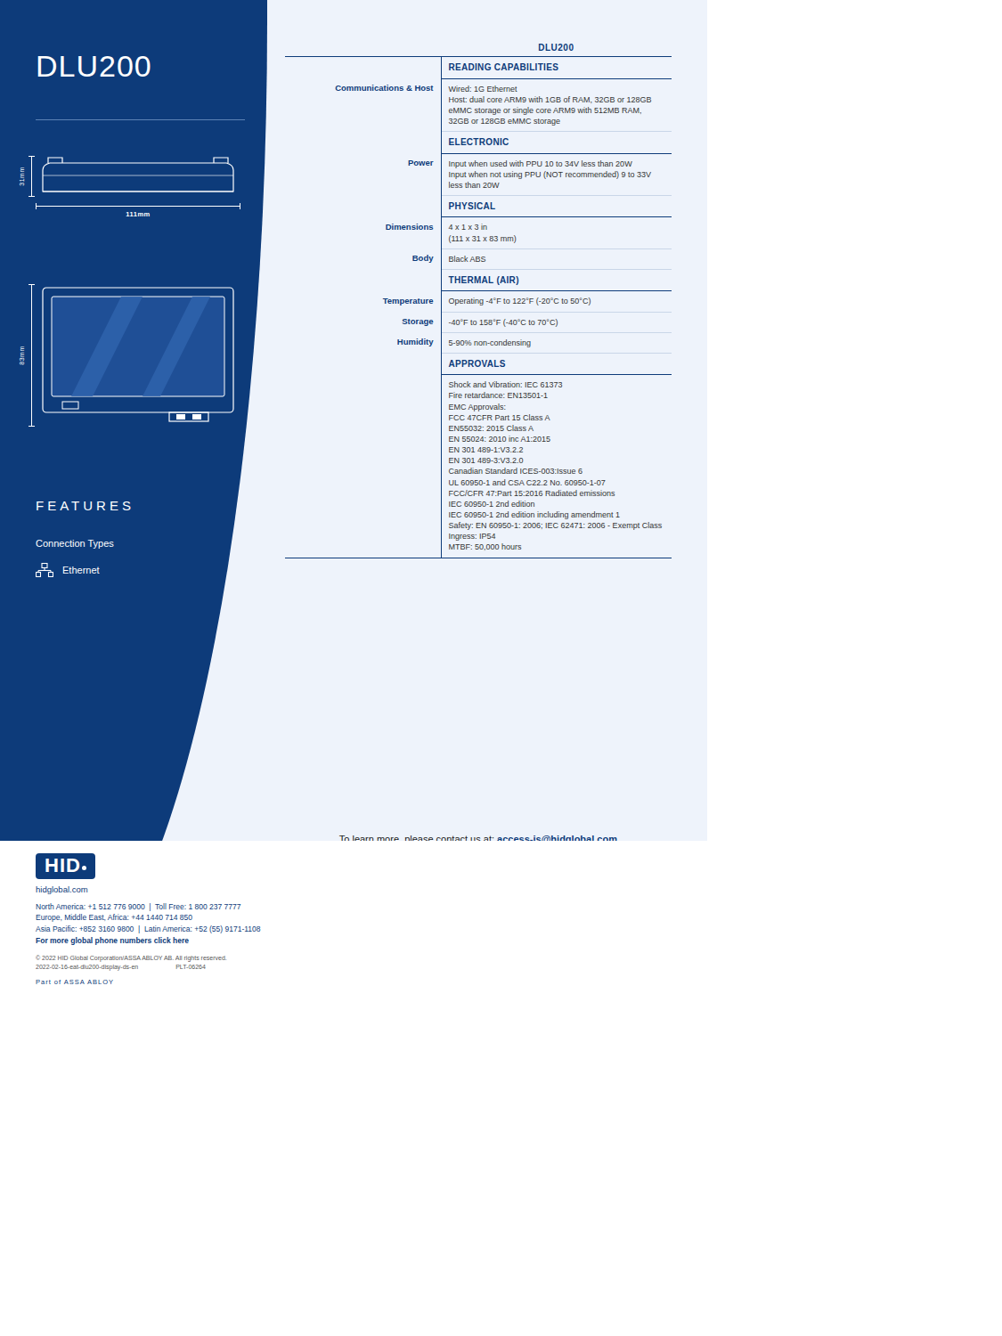DLU200
31mm
111mm
83mm
FEATURES
Connection Types
Ethernet
DLU200
| | READING CAPABILITIES |
| --- | --- |
| Communications & Host | Wired: 1G Ethernet Host: dual core ARM9 with 1GB of RAM, 32GB or 128GB eMMC storage or single core ARM9 with 512MB RAM, 32GB or 128GB eMMC storage |
| | ELECTRONIC |
| Power | Input when used with PPU 10 to 34V less than 20W Input when not using PPU (NOT recommended) 9 to 33V less than 20W |
| | PHYSICAL |
| Dimensions | 4 x 1 x 3 in (111 x 31 x 83 mm) |
| Body | Black ABS |
| | THERMAL (AIR) |
| Temperature | Operating -4°F to 122°F (-20°C to 50°C) |
| Storage | -40°F to 158°F (-40°C to 70°C) |
| Humidity | 5-90% non-condensing |
| | APPROVALS |
| | Shock and Vibration: IEC 61373 Fire retardance: EN13501-1 EMC Approvals: FCC 47CFR Part 15 Class A EN55032: 2015 Class A EN 55024: 2010 inc A1:2015 EN 301 489-1:V3.2.2 EN 301 489-3:V3.2.0 Canadian Standard ICES-003:Issue 6 UL 60950-1 and CSA C22.2 No. 60950-1-07 FCC/CFR 47:Part 15:2016 Radiated emissions IEC 60950-1 2nd edition IEC 60950-1 2nd edition including amendment 1 Safety: EN 60950-1: 2006; IEC 62471: 2006 - Exempt Class Ingress: IP54 MTBF: 50,000 hours |
To learn more, please contact us at: access-is@hidglobal.com
HID
hidglobal.com
North America: +1 512 776 9000 | Toll Free: 1 800 237 7777
Europe, Middle East, Africa: +44 1440 714 850
Asia Pacific: +852 3160 9800 | Latin America: +52 (55) 9171-1108
For more global phone numbers click here
© 2022 HID Global Corporation/ASSA ABLOY AB. All rights reserved.
2022-02-16-eat-dlu200-display-ds-en PLT-06264
Part of ASSA ABLOY